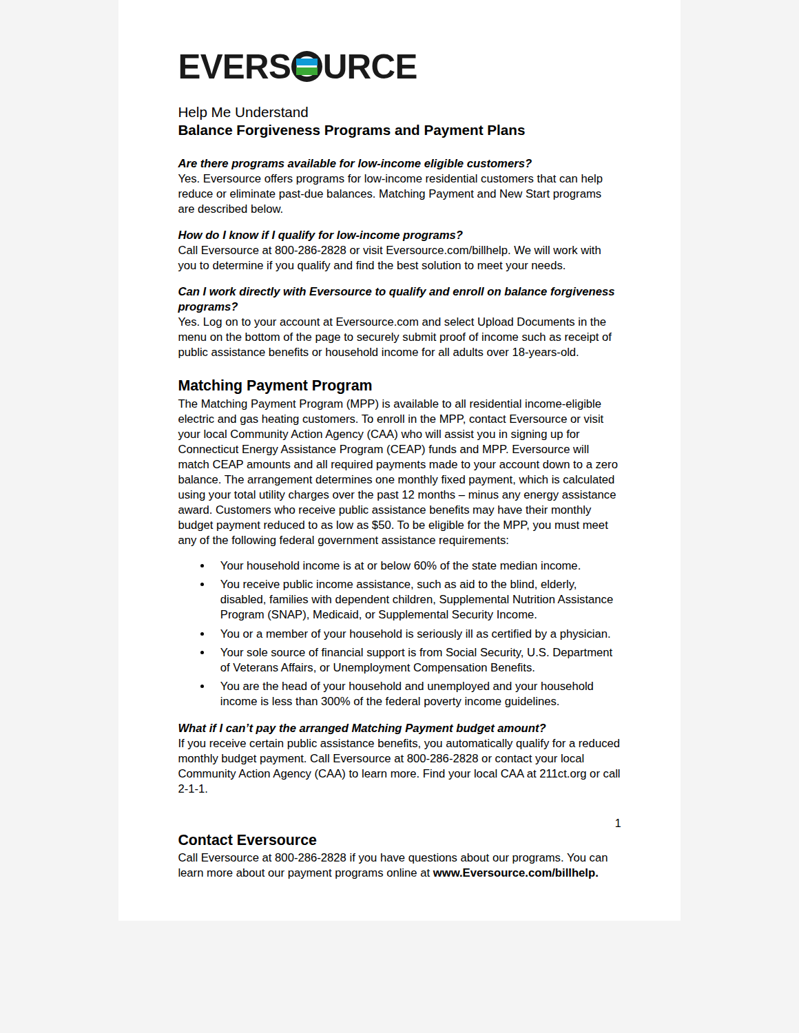EVERS URCE
Help Me Understand
Balance Forgiveness Programs and Payment Plans
Are there programs available for low-income eligible customers?
Yes. Eversource offers programs for low-income residential customers that can help reduce or eliminate past-due balances. Matching Payment and New Start programs are described below.
How do I know if I qualify for low-income programs?
Call Eversource at 800-286-2828 or visit Eversource.com/billhelp. We will work with you to determine if you qualify and find the best solution to meet your needs.
Can I work directly with Eversource to qualify and enroll on balance forgiveness programs?
Yes. Log on to your account at Eversource.com and select Upload Documents in the menu on the bottom of the page to securely submit proof of income such as receipt of public assistance benefits or household income for all adults over 18-years-old.
Matching Payment Program
The Matching Payment Program (MPP) is available to all residential income-eligible electric and gas heating customers. To enroll in the MPP, contact Eversource or visit your local Community Action Agency (CAA) who will assist you in signing up for Connecticut Energy Assistance Program (CEAP) funds and MPP. Eversource will match CEAP amounts and all required payments made to your account down to a zero balance. The arrangement determines one monthly fixed payment, which is calculated using your total utility charges over the past 12 months – minus any energy assistance award. Customers who receive public assistance benefits may have their monthly budget payment reduced to as low as $50. To be eligible for the MPP, you must meet any of the following federal government assistance requirements:
Your household income is at or below 60% of the state median income.
You receive public income assistance, such as aid to the blind, elderly, disabled, families with dependent children, Supplemental Nutrition Assistance Program (SNAP), Medicaid, or Supplemental Security Income.
You or a member of your household is seriously ill as certified by a physician.
Your sole source of financial support is from Social Security, U.S. Department of Veterans Affairs, or Unemployment Compensation Benefits.
You are the head of your household and unemployed and your household income is less than 300% of the federal poverty income guidelines.
What if I can’t pay the arranged Matching Payment budget amount?
If you receive certain public assistance benefits, you automatically qualify for a reduced monthly budget payment. Call Eversource at 800-286-2828 or contact your local Community Action Agency (CAA) to learn more. Find your local CAA at 211ct.org or call 2-1-1.
1
Contact Eversource
Call Eversource at 800-286-2828 if you have questions about our programs. You can learn more about our payment programs online at www.Eversource.com/billhelp.